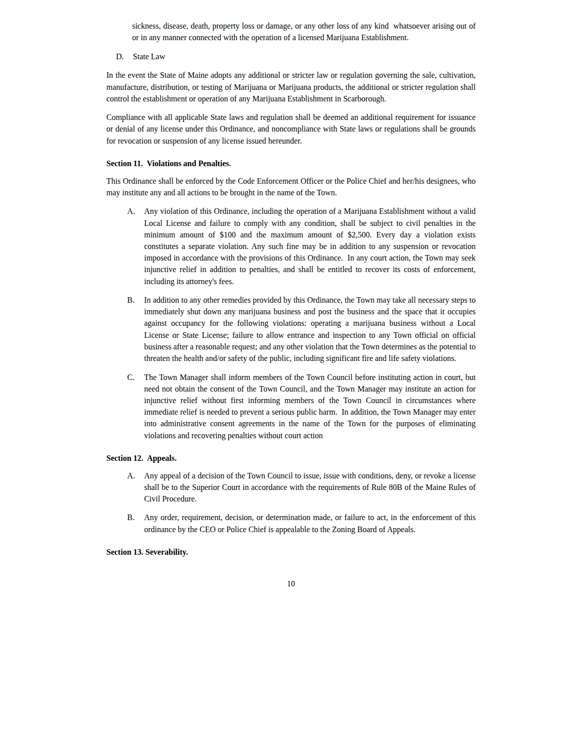sickness, disease, death, property loss or damage, or any other loss of any kind whatsoever arising out of or in any manner connected with the operation of a licensed Marijuana Establishment.
D. State Law
In the event the State of Maine adopts any additional or stricter law or regulation governing the sale, cultivation, manufacture, distribution, or testing of Marijuana or Marijuana products, the additional or stricter regulation shall control the establishment or operation of any Marijuana Establishment in Scarborough.
Compliance with all applicable State laws and regulation shall be deemed an additional requirement for issuance or denial of any license under this Ordinance, and noncompliance with State laws or regulations shall be grounds for revocation or suspension of any license issued hereunder.
Section 11. Violations and Penalties.
This Ordinance shall be enforced by the Code Enforcement Officer or the Police Chief and her/his designees, who may institute any and all actions to be brought in the name of the Town.
A. Any violation of this Ordinance, including the operation of a Marijuana Establishment without a valid Local License and failure to comply with any condition, shall be subject to civil penalties in the minimum amount of $100 and the maximum amount of $2,500. Every day a violation exists constitutes a separate violation. Any such fine may be in addition to any suspension or revocation imposed in accordance with the provisions of this Ordinance. In any court action, the Town may seek injunctive relief in addition to penalties, and shall be entitled to recover its costs of enforcement, including its attorney's fees.
B. In addition to any other remedies provided by this Ordinance, the Town may take all necessary steps to immediately shut down any marijuana business and post the business and the space that it occupies against occupancy for the following violations: operating a marijuana business without a Local License or State License; failure to allow entrance and inspection to any Town official on official business after a reasonable request; and any other violation that the Town determines as the potential to threaten the health and/or safety of the public, including significant fire and life safety violations.
C. The Town Manager shall inform members of the Town Council before instituting action in court, but need not obtain the consent of the Town Council, and the Town Manager may institute an action for injunctive relief without first informing members of the Town Council in circumstances where immediate relief is needed to prevent a serious public harm. In addition, the Town Manager may enter into administrative consent agreements in the name of the Town for the purposes of eliminating violations and recovering penalties without court action
Section 12. Appeals.
A. Any appeal of a decision of the Town Council to issue, issue with conditions, deny, or revoke a license shall be to the Superior Court in accordance with the requirements of Rule 80B of the Maine Rules of Civil Procedure.
B. Any order, requirement, decision, or determination made, or failure to act, in the enforcement of this ordinance by the CEO or Police Chief is appealable to the Zoning Board of Appeals.
Section 13. Severability.
10